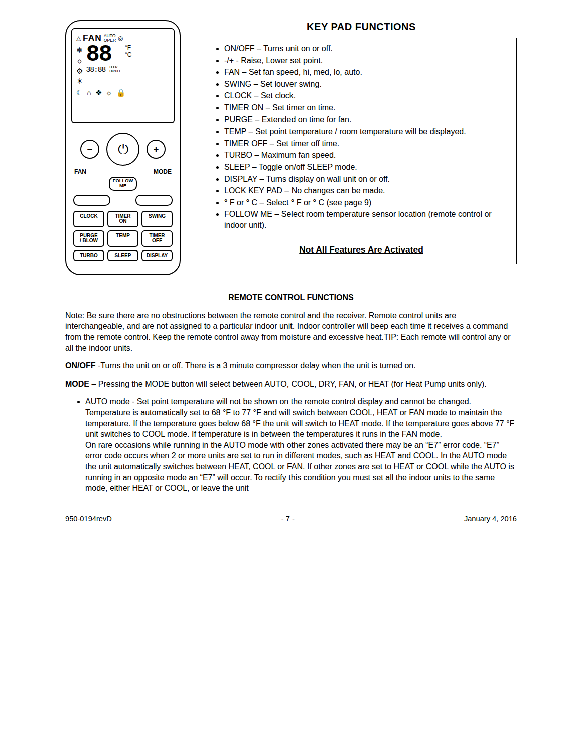△ FAN AUTO
OPER ◎
❄ ☼ ⚙ ☀
88
38:88 HOUR
ON/OFF
°F
°C
☾ ⌂ ❖ ☼ 🔒
−
⏻
+
FAN MODE
FOLLOW
ME
CLOCK
TIMER
ON
SWING
PURGE
/ BLOW
TEMP
TIMER
OFF
TURBO
SLEEP
DISPLAY
KEY PAD FUNCTIONS
ON/OFF – Turns unit on or off.
-/+ - Raise, Lower set point.
FAN – Set fan speed, hi, med, lo, auto.
SWING – Set louver swing.
CLOCK – Set clock.
TIMER ON – Set timer on time.
PURGE – Extended on time for fan.
TEMP – Set point temperature / room temperature will be displayed.
TIMER OFF – Set timer off time.
TURBO – Maximum fan speed.
SLEEP – Toggle on/off SLEEP mode.
DISPLAY – Turns display on wall unit on or off.
LOCK KEY PAD – No changes can be made.
° F or ° C – Select ° F or ° C (see page 9)
FOLLOW ME – Select room temperature sensor location (remote control or indoor unit).
Not All Features Are Activated
REMOTE CONTROL FUNCTIONS
Note: Be sure there are no obstructions between the remote control and the receiver. Remote control units are interchangeable, and are not assigned to a particular indoor unit. Indoor controller will beep each time it receives a command from the remote control. Keep the remote control away from moisture and excessive heat.TIP: Each remote will control any or all the indoor units.
ON/OFF -Turns the unit on or off. There is a 3 minute compressor delay when the unit is turned on.
MODE – Pressing the MODE button will select between AUTO, COOL, DRY, FAN, or HEAT (for Heat Pump units only).
AUTO mode - Set point temperature will not be shown on the remote control display and cannot be changed. Temperature is automatically set to 68 °F to 77 °F and will switch between COOL, HEAT or FAN mode to maintain the temperature. If the temperature goes below 68 °F the unit will switch to HEAT mode. If the temperature goes above 77 °F unit switches to COOL mode. If temperature is in between the temperatures it runs in the FAN mode.
On rare occasions while running in the AUTO mode with other zones activated there may be an “E7” error code. “E7” error code occurs when 2 or more units are set to run in different modes, such as HEAT and COOL. In the AUTO mode the unit automatically switches between HEAT, COOL or FAN. If other zones are set to HEAT or COOL while the AUTO is running in an opposite mode an “E7” will occur. To rectify this condition you must set all the indoor units to the same mode, either HEAT or COOL, or leave the unit
950-0194revD - 7 - January 4, 2016